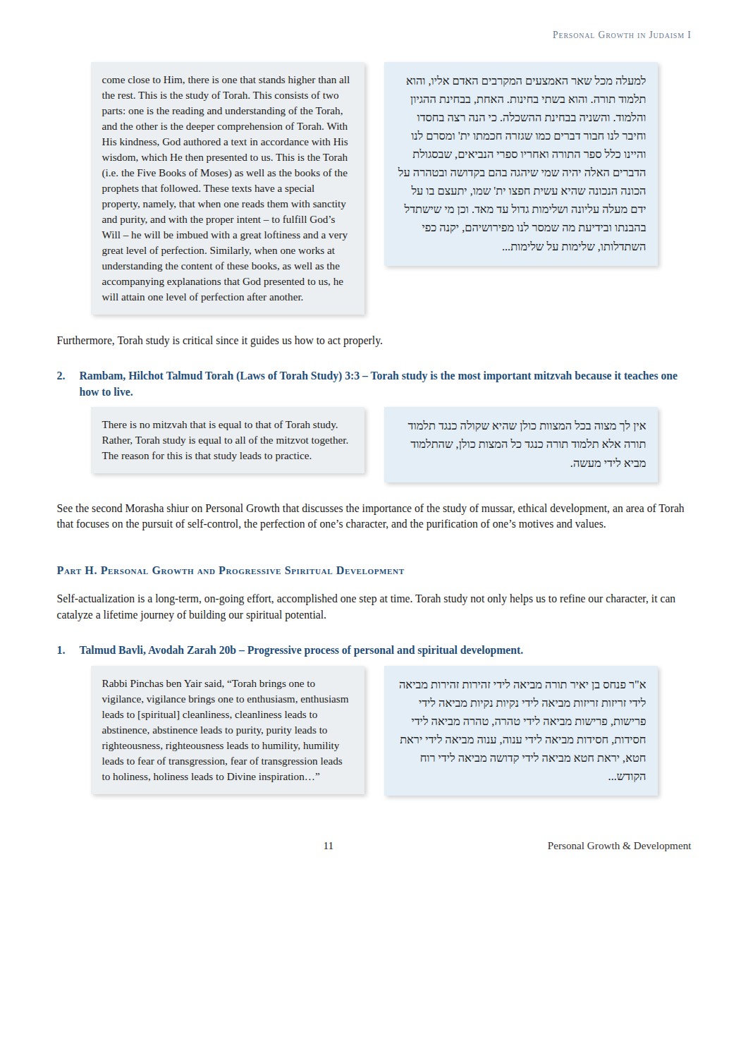Personal Growth in Judaism I
come close to Him, there is one that stands higher than all the rest. This is the study of Torah. This consists of two parts: one is the reading and understanding of the Torah, and the other is the deeper comprehension of Torah. With His kindness, God authored a text in accordance with His wisdom, which He then presented to us. This is the Torah (i.e. the Five Books of Moses) as well as the books of the prophets that followed. These texts have a special property, namely, that when one reads them with sanctity and purity, and with the proper intent – to fulfill God’s Will – he will be imbued with a great loftiness and a very great level of perfection. Similarly, when one works at understanding the content of these books, as well as the accompanying explanations that God presented to us, he will attain one level of perfection after another.
למעלה מכל שאר האמצעים המקרבים האדם אליו, והוא תלמוד תורה. והוא בשתי בחינות. האחת, בבחינת ההגיון והלמוד. והשניה בבחינת ההשכלה. כי הנה רצה בחסדו וחיבר לנו חבור דברים כמו שגזרה חכמתו ית' ומסרם לנו והיינו כלל ספר התורה ואחריו ספרי הנביאים, שבסגולת הדברים האלה יהיה שמי שיהגה בהם בקדושה ובטהרה על הכונה הנכונה שהיא עשית חפצו ית' שמו, יתעצם בו על ידם מעלה עליונה ושלימות גדול עד מאד. וכן מי שישתדל בהבנתו ובידיעת מה שמסר לנו מפירושיהם, יקנה כפי השתדלותו, שלימות על שלימות...
Furthermore, Torah study is critical since it guides us how to act properly.
2. Rambam, Hilchot Talmud Torah (Laws of Torah Study) 3:3 – Torah study is the most important mitzvah because it teaches one how to live.
There is no mitzvah that is equal to that of Torah study. Rather, Torah study is equal to all of the mitzvot together. The reason for this is that study leads to practice.
אין לך מצוה בכל המצוות כולן שהיא שקולה כנגד תלמוד תורה אלא תלמוד תורה כנגד כל המצות כולן, שהתלמוד מביא לידי מעשה.
See the second Morasha shiur on Personal Growth that discusses the importance of the study of mussar, ethical development, an area of Torah that focuses on the pursuit of self-control, the perfection of one’s character, and the purification of one’s motives and values.
Part H. Personal Growth and Progressive Spiritual Development
Self-actualization is a long-term, on-going effort, accomplished one step at time. Torah study not only helps us to refine our character, it can catalyze a lifetime journey of building our spiritual potential.
1. Talmud Bavli, Avodah Zarah 20b – Progressive process of personal and spiritual development.
Rabbi Pinchas ben Yair said, “Torah brings one to vigilance, vigilance brings one to enthusiasm, enthusiasm leads to [spiritual] cleanliness, cleanliness leads to abstinence, abstinence leads to purity, purity leads to righteousness, righteousness leads to humility, humility leads to fear of transgression, fear of transgression leads to holiness, holiness leads to Divine inspiration…”
א"ר פנחס בן יאיר תורה מביאה לידי זהירות זהירות מביאה לידי זריזות זריזות מביאה לידי נקיות נקיות מביאה לידי פרישות, פרישות מביאה לידי טהרה, טהרה מביאה לידי חסידות, חסידות מביאה לידי ענוה, ענוה מביאה לידי יראת חטא, יראת חטא מביאה לידי קדושה מביאה לידי רוח הקודש...
11 Personal Growth & Development